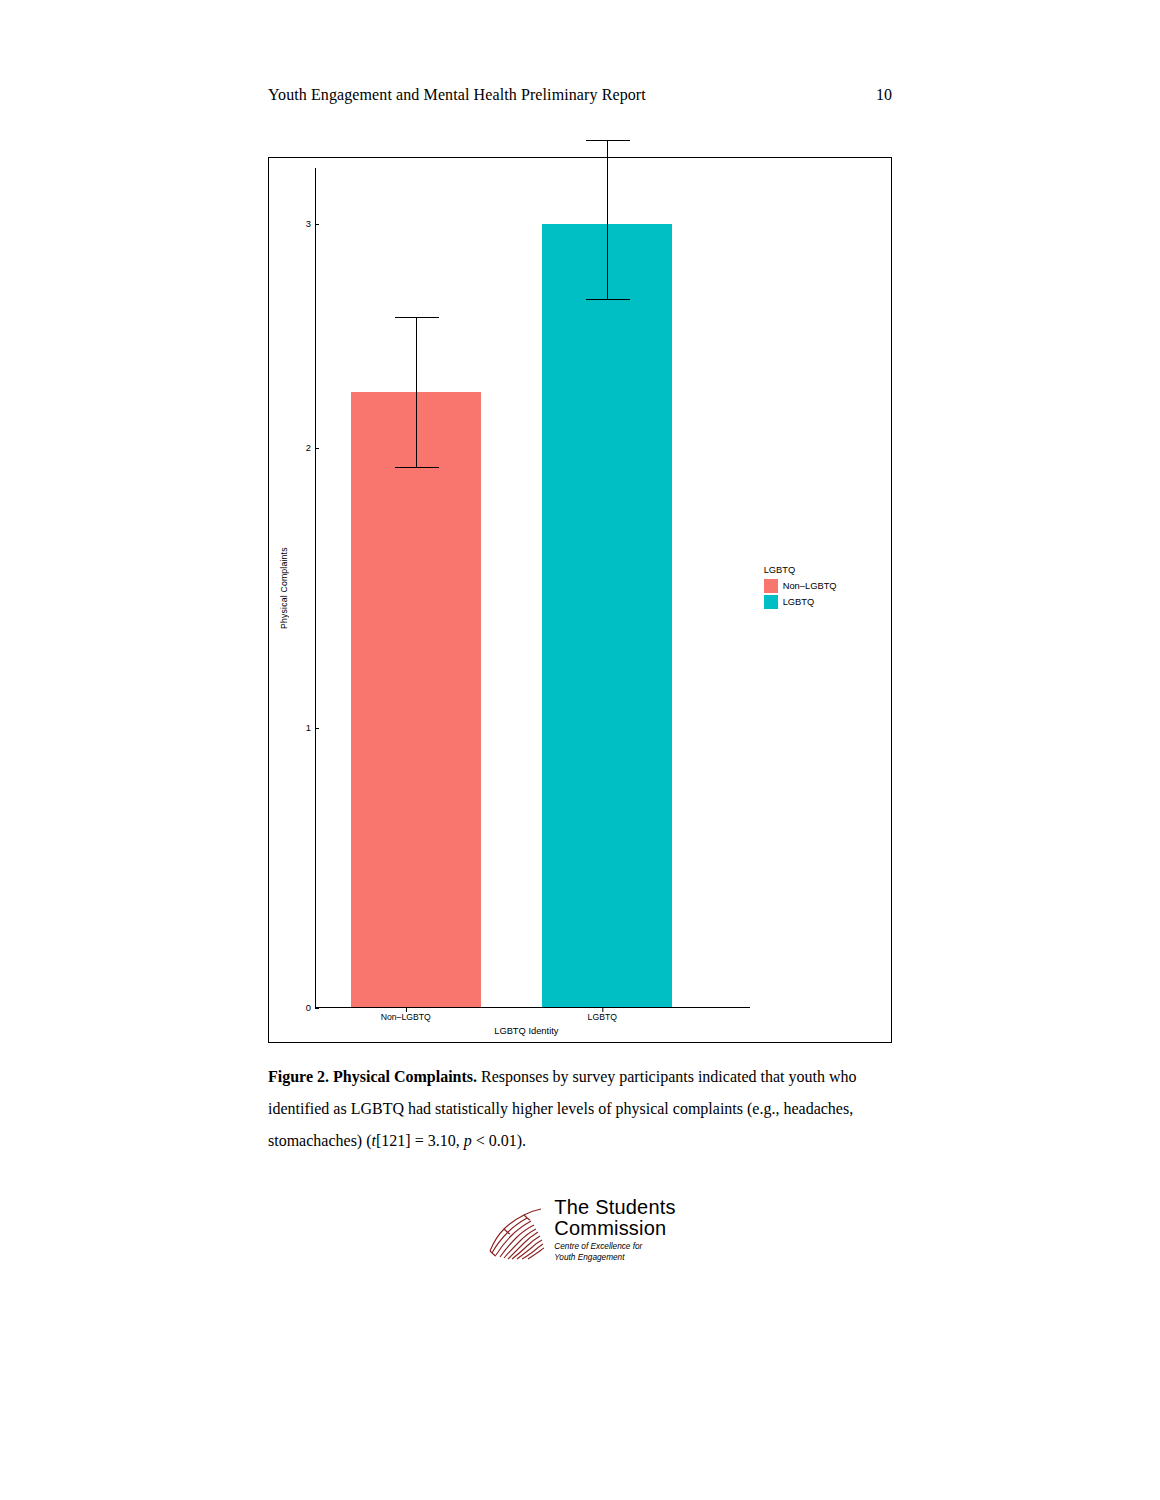Youth Engagement and Mental Health Preliminary Report
10
Physical Complaints
3
2
1
0
LGBTQ
Non–LGBTQ
LGBTQ
Non–LGBTQ
LGBTQ
LGBTQ Identity
Figure 2. Physical Complaints. Responses by survey participants indicated that youth who identified as LGBTQ had statistically higher levels of physical complaints (e.g., headaches, stomachaches) (t[121] = 3.10, p < 0.01).
The Students
Commission
Centre of Excellence for
Youth Engagement